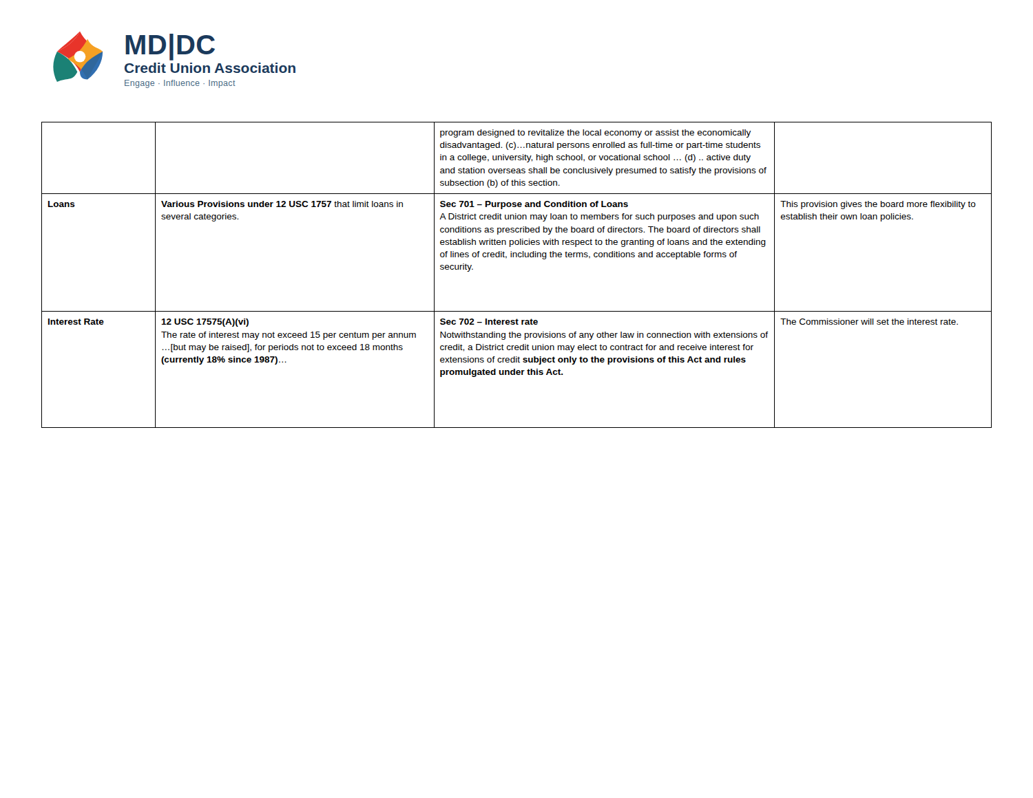MD|DC
Credit Union Association
Engage · Influence · Impact
| | | program designed to revitalize the local economy or assist the economically disadvantaged. (c)…natural persons enrolled as full-time or part-time students in a college, university, high school, or vocational school … (d) .. active duty and station overseas shall be conclusively presumed to satisfy the provisions of subsection (b) of this section. | |
| Loans | Various Provisions under 12 USC 1757 that limit loans in several categories. | Sec 701 – Purpose and Condition of Loans A District credit union may loan to members for such purposes and upon such conditions as prescribed by the board of directors. The board of directors shall establish written policies with respect to the granting of loans and the extending of lines of credit, including the terms, conditions and acceptable forms of security. | This provision gives the board more flexibility to establish their own loan policies. |
| Interest Rate | 12 USC 17575(A)(vi) The rate of interest may not exceed 15 per centum per annum …[but may be raised], for periods not to exceed 18 months (currently 18% since 1987) … | Sec 702 – Interest rate Notwithstanding the provisions of any other law in connection with extensions of credit, a District credit union may elect to contract for and receive interest for extensions of credit subject only to the provisions of this Act and rules promulgated under this Act. | The Commissioner will set the interest rate. |